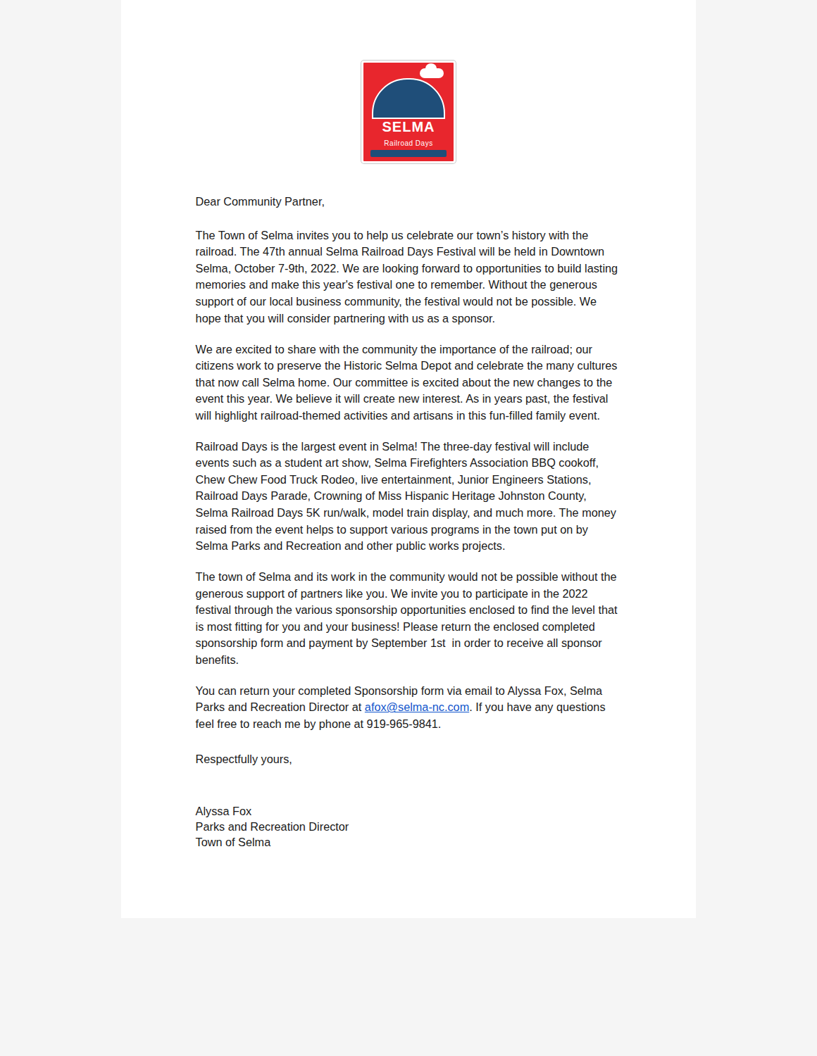SELMA Railroad Days
Dear Community Partner,
The Town of Selma invites you to help us celebrate our town’s history with the railroad. The 47th annual Selma Railroad Days Festival will be held in Downtown Selma, October 7-9th, 2022. We are looking forward to opportunities to build lasting memories and make this year's festival one to remember. Without the generous support of our local business community, the festival would not be possible. We hope that you will consider partnering with us as a sponsor.
We are excited to share with the community the importance of the railroad; our citizens work to preserve the Historic Selma Depot and celebrate the many cultures that now call Selma home. Our committee is excited about the new changes to the event this year. We believe it will create new interest. As in years past, the festival will highlight railroad-themed activities and artisans in this fun-filled family event.
Railroad Days is the largest event in Selma! The three-day festival will include events such as a student art show, Selma Firefighters Association BBQ cookoff, Chew Chew Food Truck Rodeo, live entertainment, Junior Engineers Stations, Railroad Days Parade, Crowning of Miss Hispanic Heritage Johnston County, Selma Railroad Days 5K run/walk, model train display, and much more. The money raised from the event helps to support various programs in the town put on by Selma Parks and Recreation and other public works projects.
The town of Selma and its work in the community would not be possible without the generous support of partners like you. We invite you to participate in the 2022 festival through the various sponsorship opportunities enclosed to find the level that is most fitting for you and your business! Please return the enclosed completed sponsorship form and payment by September 1st in order to receive all sponsor benefits.
You can return your completed Sponsorship form via email to Alyssa Fox, Selma Parks and Recreation Director at afox@selma-nc.com. If you have any questions feel free to reach me by phone at 919-965-9841.
Respectfully yours,
Alyssa Fox
Parks and Recreation Director
Town of Selma